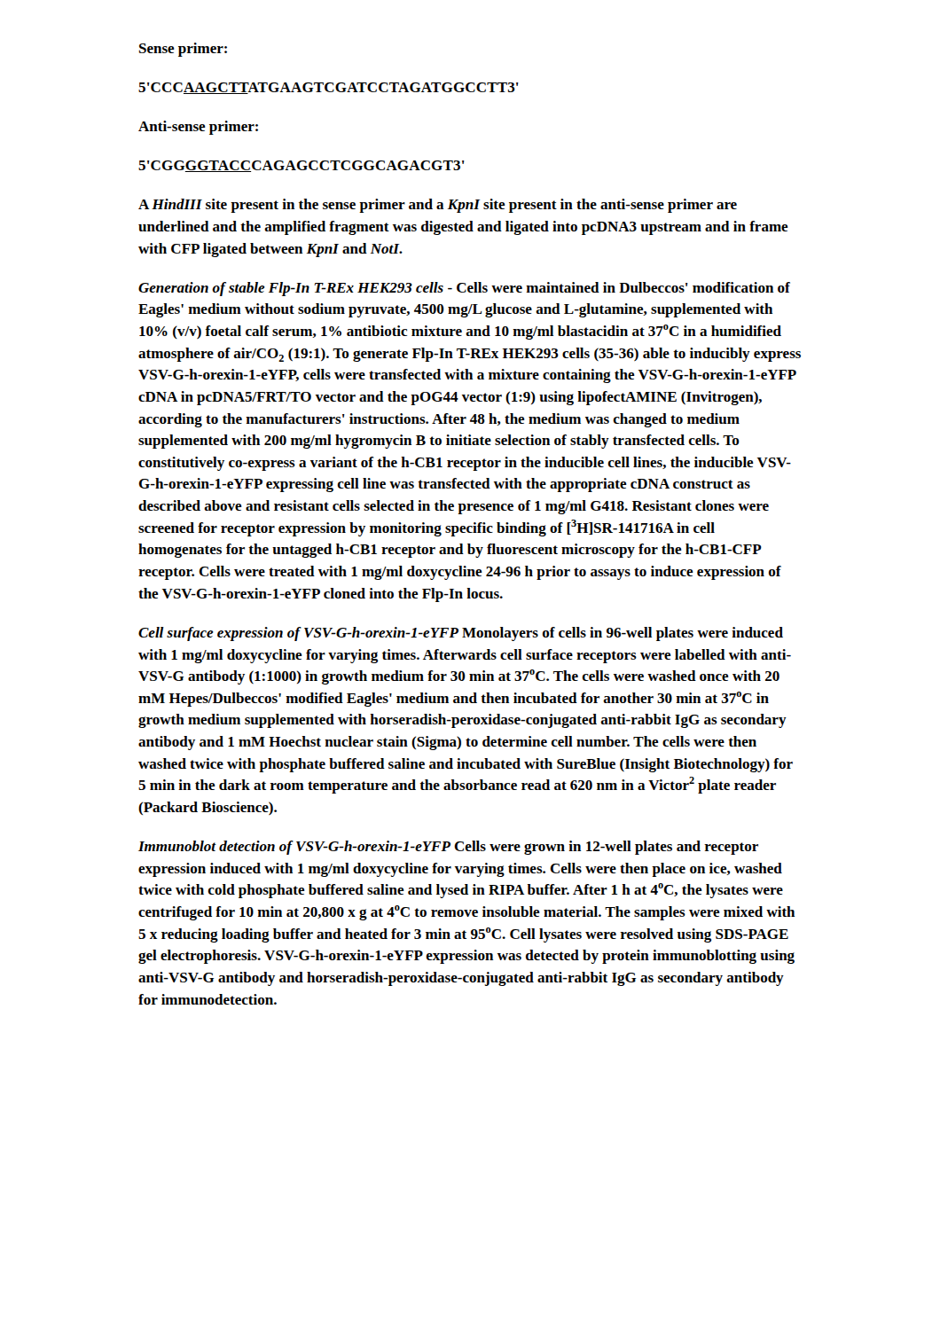Sense primer:
5'CCCAAGCTTATGAAGTCGATCCTAGATGGCCTT3'
Anti-sense primer:
5'CGGGGTACCCAGAGCCTCGGCAGACGT3'
A HindIII site present in the sense primer and a KpnI site present in the anti-sense primer are underlined and the amplified fragment was digested and ligated into pcDNA3 upstream and in frame with CFP ligated between KpnI and NotI.
Generation of stable Flp-In T-REx HEK293 cells - Cells were maintained in Dulbeccos' modification of Eagles' medium without sodium pyruvate, 4500 mg/L glucose and L-glutamine, supplemented with 10% (v/v) foetal calf serum, 1% antibiotic mixture and 10 mg/ml blastacidin at 37oC in a humidified atmosphere of air/CO2 (19:1). To generate Flp-In T-REx HEK293 cells (35-36) able to inducibly express VSV-G-h-orexin-1-eYFP, cells were transfected with a mixture containing the VSV-G-h-orexin-1-eYFP cDNA in pcDNA5/FRT/TO vector and the pOG44 vector (1:9) using lipofectAMINE (Invitrogen), according to the manufacturers' instructions. After 48 h, the medium was changed to medium supplemented with 200 mg/ml hygromycin B to initiate selection of stably transfected cells. To constitutively co-express a variant of the h-CB1 receptor in the inducible cell lines, the inducible VSV-G-h-orexin-1-eYFP expressing cell line was transfected with the appropriate cDNA construct as described above and resistant cells selected in the presence of 1 mg/ml G418. Resistant clones were screened for receptor expression by monitoring specific binding of [3H]SR-141716A in cell homogenates for the untagged h-CB1 receptor and by fluorescent microscopy for the h-CB1-CFP receptor. Cells were treated with 1 mg/ml doxycycline 24-96 h prior to assays to induce expression of the VSV-G-h-orexin-1-eYFP cloned into the Flp-In locus.
Cell surface expression of VSV-G-h-orexin-1-eYFP Monolayers of cells in 96-well plates were induced with 1 mg/ml doxycycline for varying times. Afterwards cell surface receptors were labelled with anti-VSV-G antibody (1:1000) in growth medium for 30 min at 37oC. The cells were washed once with 20 mM Hepes/Dulbeccos' modified Eagles' medium and then incubated for another 30 min at 37oC in growth medium supplemented with horseradish-peroxidase-conjugated anti-rabbit IgG as secondary antibody and 1 mM Hoechst nuclear stain (Sigma) to determine cell number. The cells were then washed twice with phosphate buffered saline and incubated with SureBlue (Insight Biotechnology) for 5 min in the dark at room temperature and the absorbance read at 620 nm in a Victor2 plate reader (Packard Bioscience).
Immunoblot detection of VSV-G-h-orexin-1-eYFP Cells were grown in 12-well plates and receptor expression induced with 1 mg/ml doxycycline for varying times. Cells were then place on ice, washed twice with cold phosphate buffered saline and lysed in RIPA buffer. After 1 h at 4oC, the lysates were centrifuged for 10 min at 20,800 x g at 4oC to remove insoluble material. The samples were mixed with 5 x reducing loading buffer and heated for 3 min at 95oC. Cell lysates were resolved using SDS-PAGE gel electrophoresis. VSV-G-h-orexin-1-eYFP expression was detected by protein immunoblotting using anti-VSV-G antibody and horseradish-peroxidase-conjugated anti-rabbit IgG as secondary antibody for immunodetection.